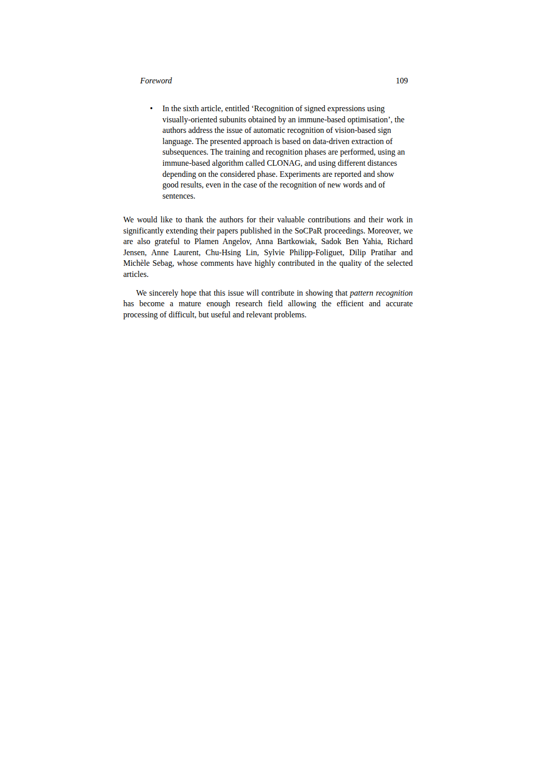Foreword 109
In the sixth article, entitled ‘Recognition of signed expressions using visually-oriented subunits obtained by an immune-based optimisation’, the authors address the issue of automatic recognition of vision-based sign language. The presented approach is based on data-driven extraction of subsequences. The training and recognition phases are performed, using an immune-based algorithm called CLONAG, and using different distances depending on the considered phase. Experiments are reported and show good results, even in the case of the recognition of new words and of sentences.
We would like to thank the authors for their valuable contributions and their work in significantly extending their papers published in the SoCPaR proceedings. Moreover, we are also grateful to Plamen Angelov, Anna Bartkowiak, Sadok Ben Yahia, Richard Jensen, Anne Laurent, Chu-Hsing Lin, Sylvie Philipp-Foliguet, Dilip Pratihar and Michèle Sebag, whose comments have highly contributed in the quality of the selected articles.
We sincerely hope that this issue will contribute in showing that pattern recognition has become a mature enough research field allowing the efficient and accurate processing of difficult, but useful and relevant problems.